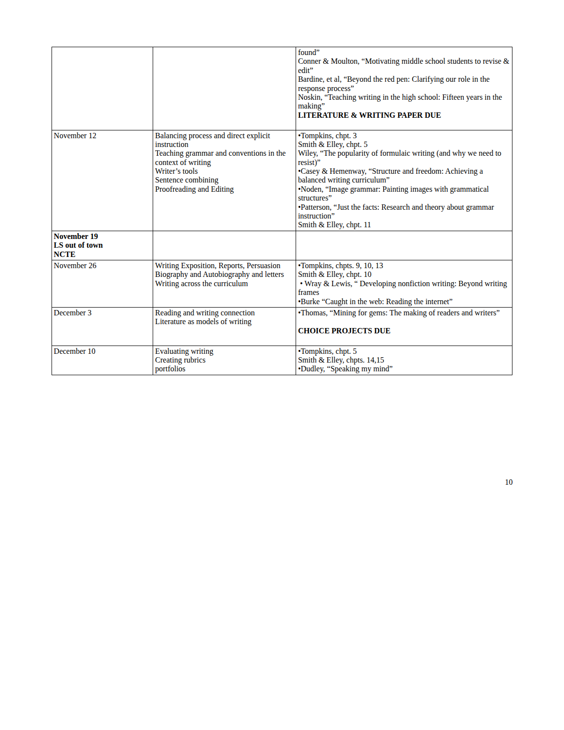| | | found” Conner & Moulton, “Motivating middle school students to revise & edit” Bardine, et al, “Beyond the red pen: Clarifying our role in the response process” Noskin, “Teaching writing in the high school: Fifteen years in the making” LITERATURE & WRITING PAPER DUE |
| November 12 | Balancing process and direct explicit instruction Teaching grammar and conventions in the context of writing Writer’s tools Sentence combining Proofreading and Editing | •Tompkins, chpt. 3 Smith & Elley, chpt. 5 Wiley, “The popularity of formulaic writing (and why we need to resist)” •Casey & Hemenway, “Structure and freedom: Achieving a balanced writing curriculum” •Noden, “Image grammar: Painting images with grammatical structures” •Patterson, “Just the facts: Research and theory about grammar instruction” Smith & Elley, chpt. 11 |
| November 19 LS out of town NCTE | | |
| November 26 | Writing Exposition, Reports, Persuasion Biography and Autobiography and letters Writing across the curriculum | •Tompkins, chpts. 9, 10, 13 Smith & Elley, chpt. 10 • Wray & Lewis, “ Developing nonfiction writing: Beyond writing frames •Burke “Caught in the web: Reading the internet” |
| December 3 | Reading and writing connection Literature as models of writing | •Thomas, “Mining for gems: The making of readers and writers” CHOICE PROJECTS DUE |
| December 10 | Evaluating writing Creating rubrics portfolios | •Tompkins, chpt. 5 Smith & Elley, chpts. 14,15 •Dudley, “Speaking my mind” |
10